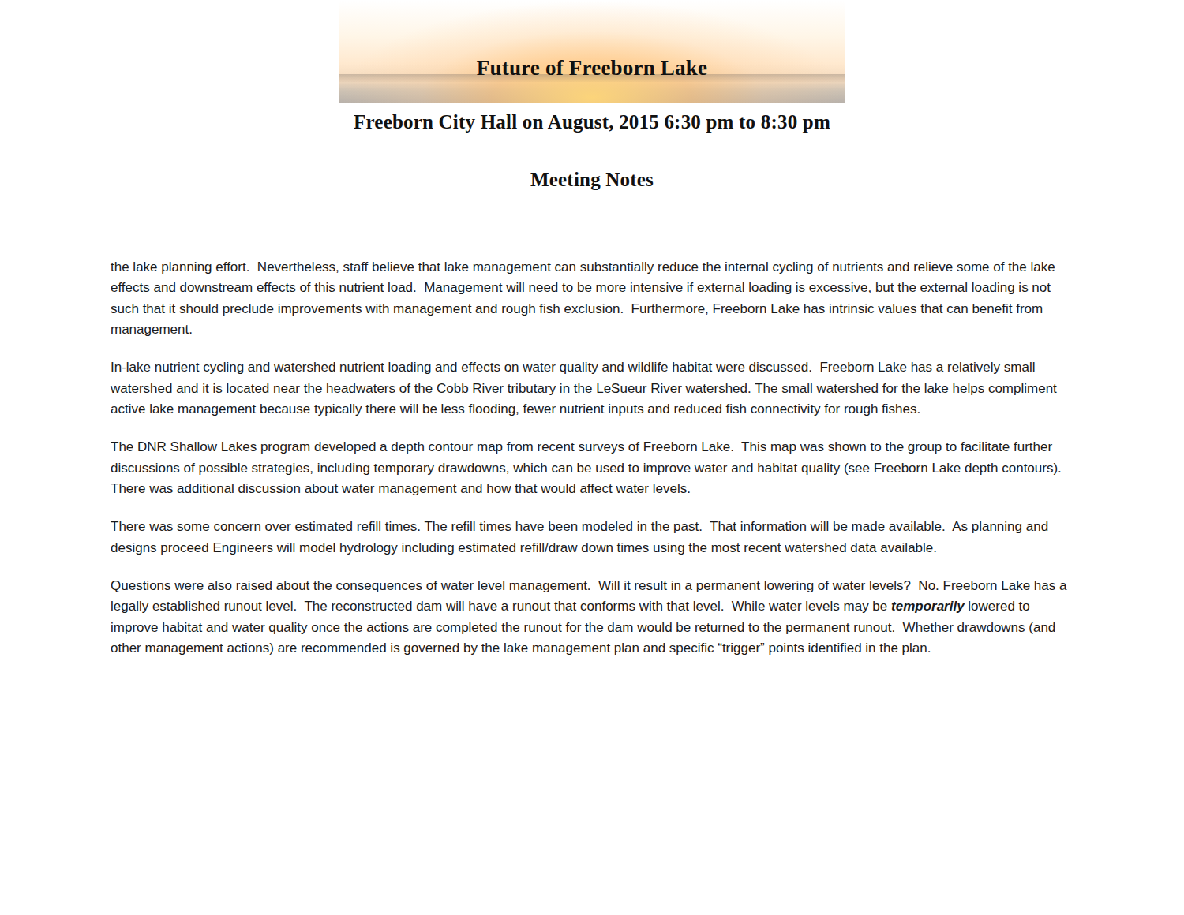Future of Freeborn Lake
Freeborn City Hall on August, 2015 6:30 pm to 8:30 pm
Meeting Notes
the lake planning effort. Nevertheless, staff believe that lake management can substantially reduce the internal cycling of nutrients and relieve some of the lake effects and downstream effects of this nutrient load. Management will need to be more intensive if external loading is excessive, but the external loading is not such that it should preclude improvements with management and rough fish exclusion. Furthermore, Freeborn Lake has intrinsic values that can benefit from management.
In-lake nutrient cycling and watershed nutrient loading and effects on water quality and wildlife habitat were discussed. Freeborn Lake has a relatively small watershed and it is located near the headwaters of the Cobb River tributary in the LeSueur River watershed. The small watershed for the lake helps compliment active lake management because typically there will be less flooding, fewer nutrient inputs and reduced fish connectivity for rough fishes.
The DNR Shallow Lakes program developed a depth contour map from recent surveys of Freeborn Lake. This map was shown to the group to facilitate further discussions of possible strategies, including temporary drawdowns, which can be used to improve water and habitat quality (see Freeborn Lake depth contours). There was additional discussion about water management and how that would affect water levels.
There was some concern over estimated refill times. The refill times have been modeled in the past. That information will be made available. As planning and designs proceed Engineers will model hydrology including estimated refill/draw down times using the most recent watershed data available.
Questions were also raised about the consequences of water level management. Will it result in a permanent lowering of water levels? No. Freeborn Lake has a legally established runout level. The reconstructed dam will have a runout that conforms with that level. While water levels may be temporarily lowered to improve habitat and water quality once the actions are completed the runout for the dam would be returned to the permanent runout. Whether drawdowns (and other management actions) are recommended is governed by the lake management plan and specific “trigger” points identified in the plan.